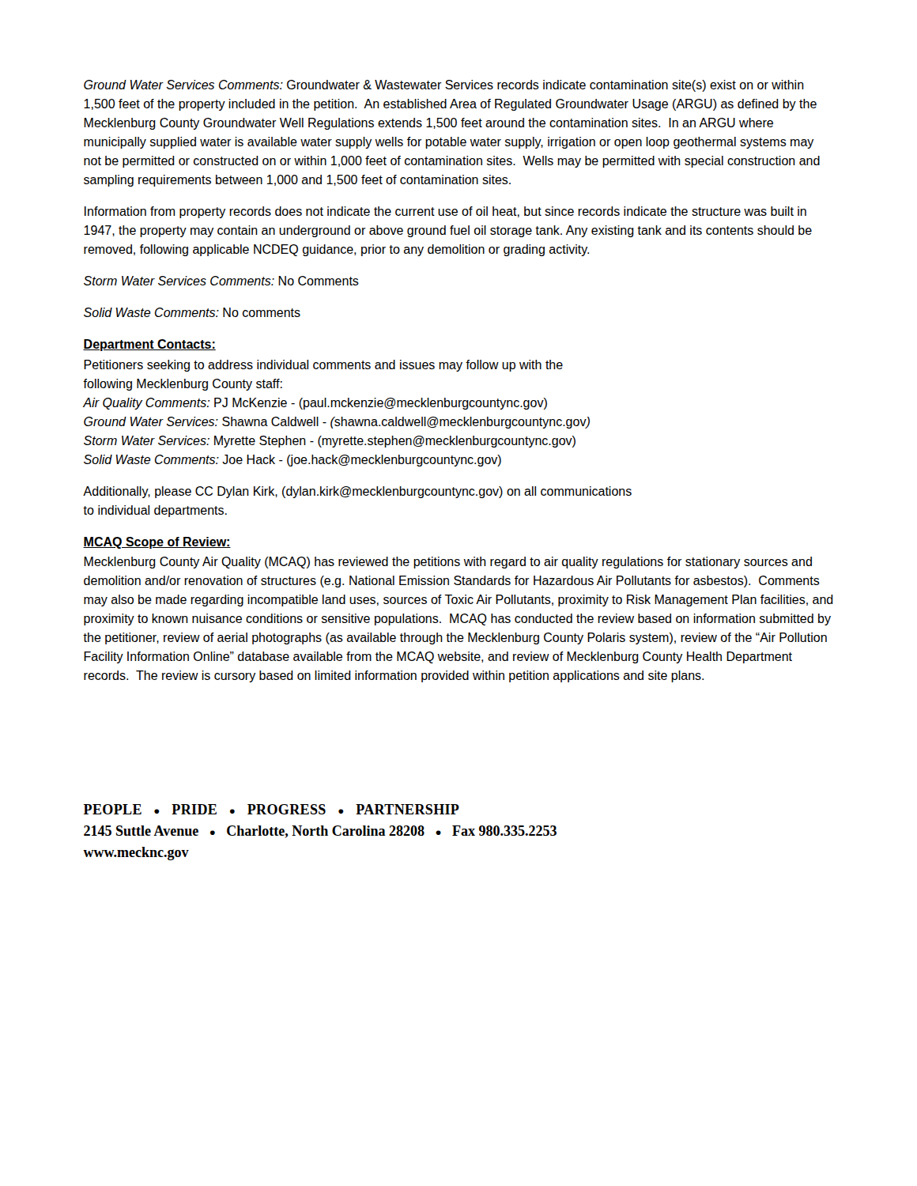Ground Water Services Comments: Groundwater & Wastewater Services records indicate contamination site(s) exist on or within 1,500 feet of the property included in the petition. An established Area of Regulated Groundwater Usage (ARGU) as defined by the Mecklenburg County Groundwater Well Regulations extends 1,500 feet around the contamination sites. In an ARGU where municipally supplied water is available water supply wells for potable water supply, irrigation or open loop geothermal systems may not be permitted or constructed on or within 1,000 feet of contamination sites. Wells may be permitted with special construction and sampling requirements between 1,000 and 1,500 feet of contamination sites.
Information from property records does not indicate the current use of oil heat, but since records indicate the structure was built in 1947, the property may contain an underground or above ground fuel oil storage tank. Any existing tank and its contents should be removed, following applicable NCDEQ guidance, prior to any demolition or grading activity.
Storm Water Services Comments: No Comments
Solid Waste Comments: No comments
Department Contacts:
Petitioners seeking to address individual comments and issues may follow up with the
following Mecklenburg County staff:
Air Quality Comments: PJ McKenzie - (paul.mckenzie@mecklenburgcountync.gov)
Ground Water Services: Shawna Caldwell - (shawna.caldwell@mecklenburgcountync.gov)
Storm Water Services: Myrette Stephen - (myrette.stephen@mecklenburgcountync.gov)
Solid Waste Comments: Joe Hack - (joe.hack@mecklenburgcountync.gov)
Additionally, please CC Dylan Kirk, (dylan.kirk@mecklenburgcountync.gov) on all communications
to individual departments.
MCAQ Scope of Review:
Mecklenburg County Air Quality (MCAQ) has reviewed the petitions with regard to air quality regulations for stationary sources and demolition and/or renovation of structures (e.g. National Emission Standards for Hazardous Air Pollutants for asbestos). Comments may also be made regarding incompatible land uses, sources of Toxic Air Pollutants, proximity to Risk Management Plan facilities, and proximity to known nuisance conditions or sensitive populations. MCAQ has conducted the review based on information submitted by the petitioner, review of aerial photographs (as available through the Mecklenburg County Polaris system), review of the “Air Pollution Facility Information Online” database available from the MCAQ website, and review of Mecklenburg County Health Department records. The review is cursory based on limited information provided within petition applications and site plans.
PEOPLE ● PRIDE ● PROGRESS ● PARTNERSHIP
2145 Suttle Avenue ● Charlotte, North Carolina 28208 ● Fax 980.335.2253
www.mecknc.gov